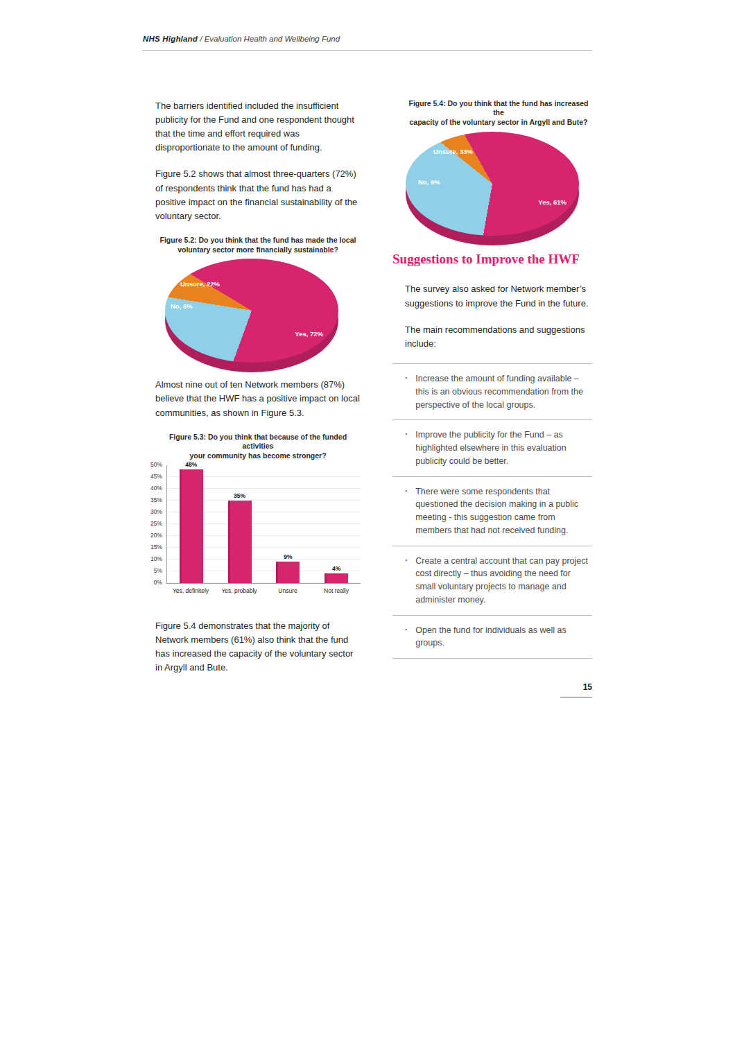NHS Highland / Evaluation Health and Wellbeing Fund
The barriers identified included the insufficient publicity for the Fund and one respondent thought that the time and effort required was disproportionate to the amount of funding.
Figure 5.2 shows that almost three-quarters (72%) of respondents think that the fund has had a positive impact on the financial sustainability of the voluntary sector.
Figure 5.2: Do you think that the fund has made the local
voluntary sector more financially sustainable?
Unsure, 22% No, 6% Yes, 72%
Almost nine out of ten Network members (87%) believe that the HWF has a positive impact on local communities, as shown in Figure 5.3.
Figure 5.3: Do you think that because of the funded activities
your community has become stronger?
50% 45% 40% 35% 30% 25% 20% 15% 10% 5% 0%
Yes, definitely Yes, probably Unsure Not really
Figure 5.4 demonstrates that the majority of Network members (61%) also think that the fund has increased the capacity of the voluntary sector in Argyll and Bute.
Figure 5.4: Do you think that the fund has increased the
capacity of the voluntary sector in Argyll and Bute?
Unsure, 33% No, 6% Yes, 61%
Suggestions to Improve the HWF
The survey also asked for Network member’s suggestions to improve the Fund in the future.
The main recommendations and suggestions include:
▪Increase the amount of funding available – this is an obvious recommendation from the perspective of the local groups.
▪Improve the publicity for the Fund – as highlighted elsewhere in this evaluation publicity could be better.
▪There were some respondents that questioned the decision making in a public meeting - this suggestion came from members that had not received funding.
▪Create a central account that can pay project cost directly – thus avoiding the need for small voluntary projects to manage and administer money.
▪Open the fund for individuals as well as groups.
15